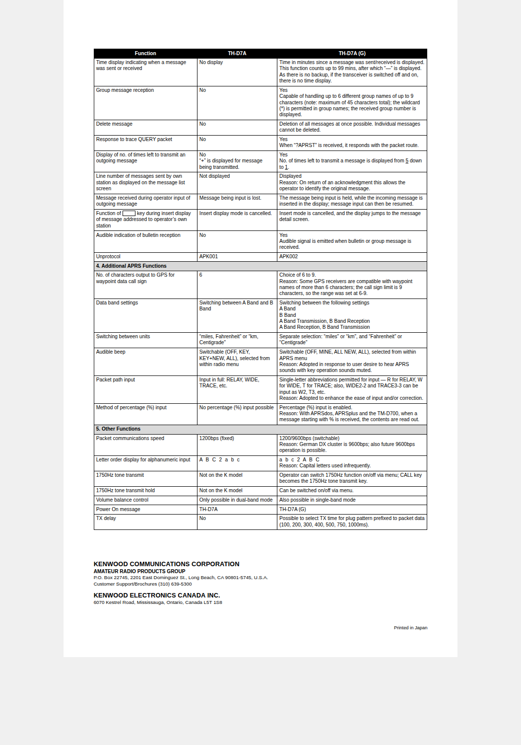| Function | TH-D7A | TH-D7A (G) |
| --- | --- | --- |
| Time display indicating when a message was sent or received | No display | Time in minutes since a message was sent/received is displayed. This function counts up to 99 mins, after which “—” is displayed. As there is no backup, if the transceiver is switched off and on, there is no time display. |
| Group message reception | No | Yes Capable of handling up to 6 different group names of up to 9 characters (note: maximum of 45 characters total); the wildcard (*) is permitted in group names; the received group number is displayed. |
| Delete message | No | Deletion of all messages at once possible. Individual messages cannot be deleted. |
| Response to trace QUERY packet | No | Yes When “?APRST” is received, it responds with the packet route. |
| Display of no. of times left to transmit an outgoing message | No “+” is displayed for message being transmitted. | Yes No. of times left to transmit a message is displayed from 5 down to 1 . |
| Line number of messages sent by own station as displayed on the message list screen | Not displayed | Displayed Reason: On return of an acknowledgment this allows the operator to identify the original message. |
| Message received during operator input of outgoing message | Message being input is lost. | The message being input is held, while the incoming message is inserted in the display; message input can then be resumed. |
| Function of key during insert display of message addressed to operator’s own station | Insert display mode is cancelled. | Insert mode is cancelled, and the display jumps to the message detail screen. |
| Audible indication of bulletin reception | No | Yes Audible signal is emitted when bulletin or group message is received. |
| Unprotocol | APK001 | APK002 |
| 4. Additional APRS Functions |
| No. of characters output to GPS for waypoint data call sign | 6 | Choice of 6 to 9. Reason: Some GPS receivers are compatible with waypoint names of more than 6 characters; the call sign limit is 9 characters, so the range was set at 6-9. |
| Data band settings | Switching between A Band and B Band | Switching between the following settings A Band B Band A Band Transmission, B Band Reception A Band Reception, B Band Transmission |
| Switching between units | “miles, Fahrenheit” or “km, Centigrade” | Separate selection: “miles” or “km”, and “Fahrenheit” or “Centigrade” |
| Audible beep | Switchable (OFF, KEY, KEY+NEW, ALL), selected from within radio menu | Switchable (OFF, MINE, ALL NEW, ALL), selected from within APRS menu Reason: Adopted in response to user desire to hear APRS sounds with key operation sounds muted. |
| Packet path input | Input in full: RELAY, WIDE, TRACE, etc. | Single-letter abbreviations permitted for input — R for RELAY, W for WIDE, T for TRACE; also, WIDE2-2 and TRACE3-3 can be input as W2, T3, etc. Reason: Adopted to enhance the ease of input and/or correction. |
| Method of percentage (%) input | No percentage (%) input possible | Percentage (%) input is enabled. Reason: With APRSdos, APRSplus and the TM-D700, when a message starting with % is received, the contents are read out. |
| 5. Other Functions |
| Packet communications speed | 1200bps (fixed) | 1200/9600bps (switchable) Reason: German DX cluster is 9600bps; also future 9600bps operation is possible. |
| Letter order display for alphanumeric input | A B C 2 a b c | a b c 2 A B C Reason: Capital letters used infrequently. |
| 1750Hz tone transmit | Not on the K model | Operator can switch 1750Hz function on/off via menu; CALL key becomes the 1750Hz tone transmit key. |
| 1750Hz tone transmit hold | Not on the K model | Can be switched on/off via menu. |
| Volume balance control | Only possible in dual-band mode | Also possible in single-band mode |
| Power On message | TH-D7A | TH-D7A (G) |
| TX delay | No | Possible to select TX time for plug pattern prefixed to packet data (100, 200, 300, 400, 500, 750, 1000ms). |
KENWOOD COMMUNICATIONS CORPORATION
AMATEUR RADIO PRODUCTS GROUP
P.O. Box 22745, 2201 East Dominguez St., Long Beach, CA 90801-5745, U.S.A.
Customer Support/Brochures (310) 639-5300
KENWOOD ELECTRONICS CANADA INC.
6070 Kestrel Road, Mississauga, Ontario, Canada L5T 1S8
Printed in Japan